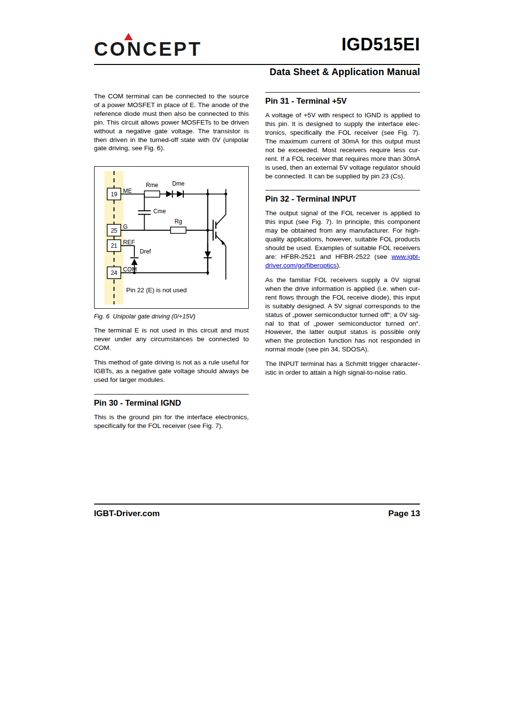CONCEPT
IGD515EI
Data Sheet & Application Manual
The COM terminal can be connected to the source of a power MOSFET in place of E. The anode of the reference diode must then also be connected to this pin. This circuit allows power MOSFETs to be driven without a negative gate voltage. The transistor is then driven in the turned-off state with 0V (unipolar gate driving, see Fig. 6).
19 25 21 24 ME G REF COM Rme Dme Cme Rg Dref Pin 22 (E) is not used
Fig. 6 Unipolar gate driving (0/+15V)
The terminal E is not used in this circuit and must never under any circumstances be connected to COM.
This method of gate driving is not as a rule useful for IGBTs, as a negative gate voltage should always be used for larger modules.
Pin 30 - Terminal IGND
This is the ground pin for the interface electronics, specifically for the FOL receiver (see Fig. 7).
Pin 31 - Terminal +5V
A voltage of +5V with respect to IGND is applied to this pin. It is designed to supply the interface electronics, specifically the FOL receiver (see Fig. 7). The maximum current of 30mA for this output must not be exceeded. Most receivers require less current. If a FOL receiver that requires more than 30mA is used, then an external 5V voltage regulator should be connected. It can be supplied by pin 23 (Cs).
Pin 32 - Terminal INPUT
The output signal of the FOL receiver is applied to this input (see Fig. 7). In principle, this component may be obtained from any manufacturer. For high-quality applications, however, suitable FOL products should be used. Examples of suitable FOL receivers are: HFBR-2521 and HFBR-2522 (see www.igbt-driver.com/go/fiberoptics).
As the familiar FOL receivers supply a 0V signal when the drive information is applied (i.e. when current flows through the FOL receive diode), this input is suitably designed. A 5V signal corresponds to the status of „power semiconductor turned off“; a 0V signal to that of „power semiconductor turned on“. However, the latter output status is possible only when the protection function has not responded in normal mode (see pin 34, SDOSA).
The INPUT terminal has a Schmitt trigger characteristic in order to attain a high signal-to-noise ratio.
IGBT-Driver.com
Page 13